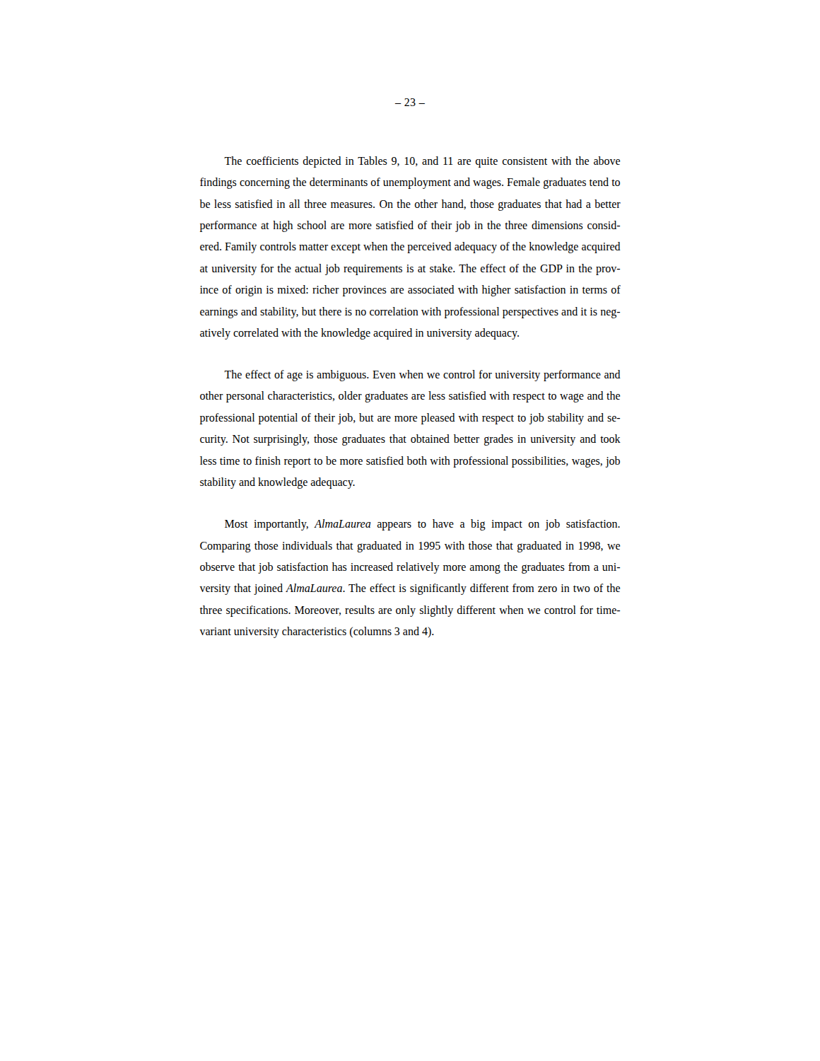– 23 –
The coefficients depicted in Tables 9, 10, and 11 are quite consistent with the above findings concerning the determinants of unemployment and wages. Female graduates tend to be less satisfied in all three measures. On the other hand, those graduates that had a better performance at high school are more satisfied of their job in the three dimensions considered. Family controls matter except when the perceived adequacy of the knowledge acquired at university for the actual job requirements is at stake. The effect of the GDP in the province of origin is mixed: richer provinces are associated with higher satisfaction in terms of earnings and stability, but there is no correlation with professional perspectives and it is negatively correlated with the knowledge acquired in university adequacy.
The effect of age is ambiguous. Even when we control for university performance and other personal characteristics, older graduates are less satisfied with respect to wage and the professional potential of their job, but are more pleased with respect to job stability and security. Not surprisingly, those graduates that obtained better grades in university and took less time to finish report to be more satisfied both with professional possibilities, wages, job stability and knowledge adequacy.
Most importantly, AlmaLaurea appears to have a big impact on job satisfaction. Comparing those individuals that graduated in 1995 with those that graduated in 1998, we observe that job satisfaction has increased relatively more among the graduates from a university that joined AlmaLaurea. The effect is significantly different from zero in two of the three specifications. Moreover, results are only slightly different when we control for time-variant university characteristics (columns 3 and 4).